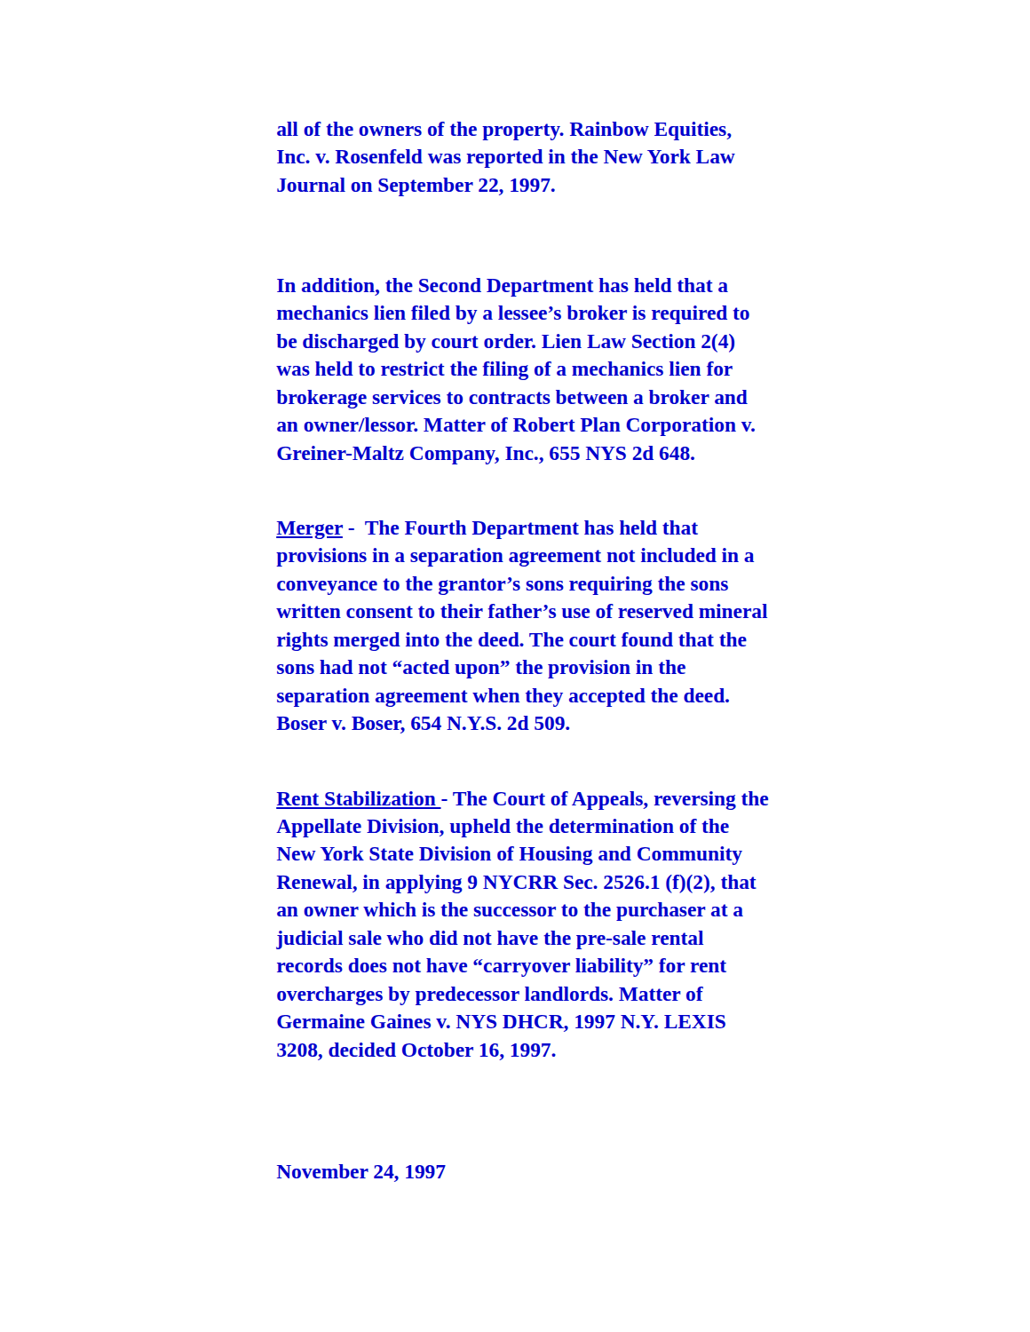all of the owners of the property. Rainbow Equities, Inc. v. Rosenfeld was reported in the New York Law Journal on September 22, 1997.
In addition, the Second Department has held that a mechanics lien filed by a lessee’s broker is required to be discharged by court order. Lien Law Section 2(4) was held to restrict the filing of a mechanics lien for brokerage services to contracts between a broker and an owner/lessor. Matter of Robert Plan Corporation v. Greiner-Maltz Company, Inc., 655 NYS 2d 648.
Merger - The Fourth Department has held that provisions in a separation agreement not included in a conveyance to the grantor’s sons requiring the sons written consent to their father’s use of reserved mineral rights merged into the deed. The court found that the sons had not “acted upon” the provision in the separation agreement when they accepted the deed. Boser v. Boser, 654 N.Y.S. 2d 509.
Rent Stabilization - The Court of Appeals, reversing the Appellate Division, upheld the determination of the New York State Division of Housing and Community Renewal, in applying 9 NYCRR Sec. 2526.1 (f)(2), that an owner which is the successor to the purchaser at a judicial sale who did not have the pre-sale rental records does not have “carryover liability” for rent overcharges by predecessor landlords. Matter of Germaine Gaines v. NYS DHCR, 1997 N.Y. LEXIS 3208, decided October 16, 1997.
November 24, 1997